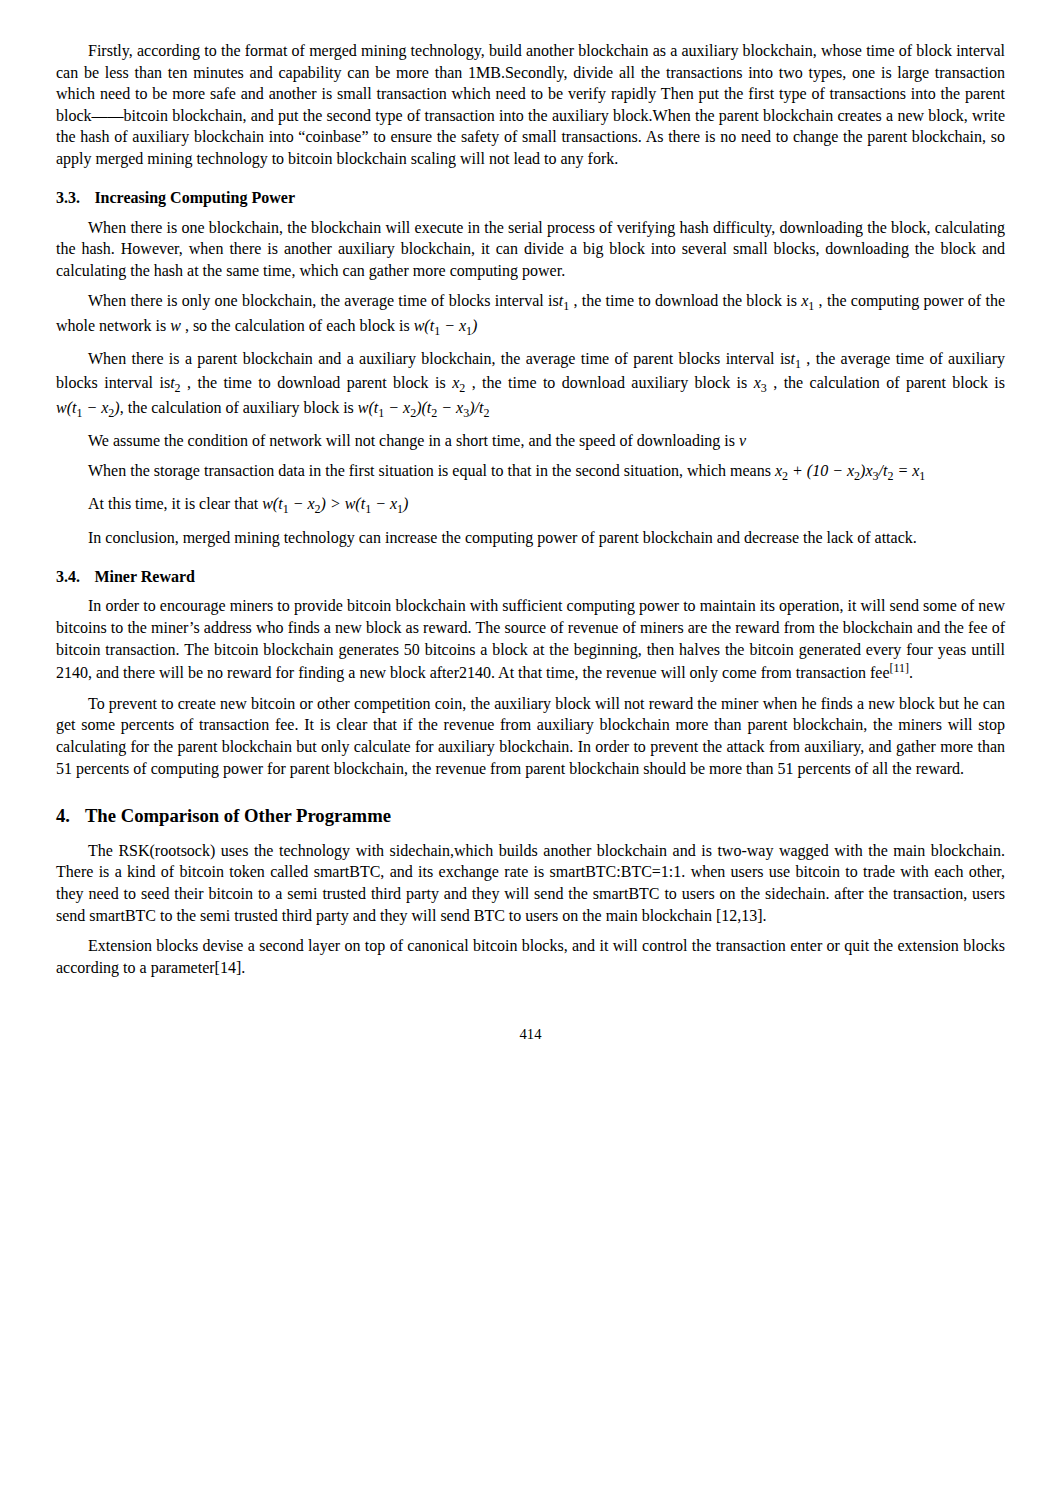Firstly, according to the format of merged mining technology, build another blockchain as a auxiliary blockchain, whose time of block interval can be less than ten minutes and capability can be more than 1MB.Secondly, divide all the transactions into two types, one is large transaction which need to be more safe and another is small transaction which need to be verify rapidly Then put the first type of transactions into the parent block——bitcoin blockchain, and put the second type of transaction into the auxiliary block.When the parent blockchain creates a new block, write the hash of auxiliary blockchain into “coinbase” to ensure the safety of small transactions. As there is no need to change the parent blockchain, so apply merged mining technology to bitcoin blockchain scaling will not lead to any fork.
3.3. Increasing Computing Power
When there is one blockchain, the blockchain will execute in the serial process of verifying hash difficulty, downloading the block, calculating the hash. However, when there is another auxiliary blockchain, it can divide a big block into several small blocks, downloading the block and calculating the hash at the same time, which can gather more computing power.
When there is only one blockchain, the average time of blocks interval ist1 , the time to download the block is x1 , the computing power of the whole network is w , so the calculation of each block is w(t1 − x1)
When there is a parent blockchain and a auxiliary blockchain, the average time of parent blocks interval ist1 , the average time of auxiliary blocks interval ist2 , the time to download parent block is x2 , the time to download auxiliary block is x3 , the calculation of parent block is w(t1 − x2), the calculation of auxiliary block is w(t1 − x2)(t2 − x3)/t2
We assume the condition of network will not change in a short time, and the speed of downloading is v
When the storage transaction data in the first situation is equal to that in the second situation, which means x2 + (10 − x2)x3/t2 = x1
At this time, it is clear that w(t1 − x2) > w(t1 − x1)
In conclusion, merged mining technology can increase the computing power of parent blockchain and decrease the lack of attack.
3.4. Miner Reward
In order to encourage miners to provide bitcoin blockchain with sufficient computing power to maintain its operation, it will send some of new bitcoins to the miner’s address who finds a new block as reward. The source of revenue of miners are the reward from the blockchain and the fee of bitcoin transaction. The bitcoin blockchain generates 50 bitcoins a block at the beginning, then halves the bitcoin generated every four yeas untill 2140, and there will be no reward for finding a new block after2140. At that time, the revenue will only come from transaction fee[11].
To prevent to create new bitcoin or other competition coin, the auxiliary block will not reward the miner when he finds a new block but he can get some percents of transaction fee. It is clear that if the revenue from auxiliary blockchain more than parent blockchain, the miners will stop calculating for the parent blockchain but only calculate for auxiliary blockchain. In order to prevent the attack from auxiliary, and gather more than 51 percents of computing power for parent blockchain, the revenue from parent blockchain should be more than 51 percents of all the reward.
4. The Comparison of Other Programme
The RSK(rootsock) uses the technology with sidechain,which builds another blockchain and is two-way wagged with the main blockchain. There is a kind of bitcoin token called smartBTC, and its exchange rate is smartBTC:BTC=1:1. when users use bitcoin to trade with each other, they need to seed their bitcoin to a semi trusted third party and they will send the smartBTC to users on the sidechain. after the transaction, users send smartBTC to the semi trusted third party and they will send BTC to users on the main blockchain [12,13].
Extension blocks devise a second layer on top of canonical bitcoin blocks, and it will control the transaction enter or quit the extension blocks according to a parameter[14].
414